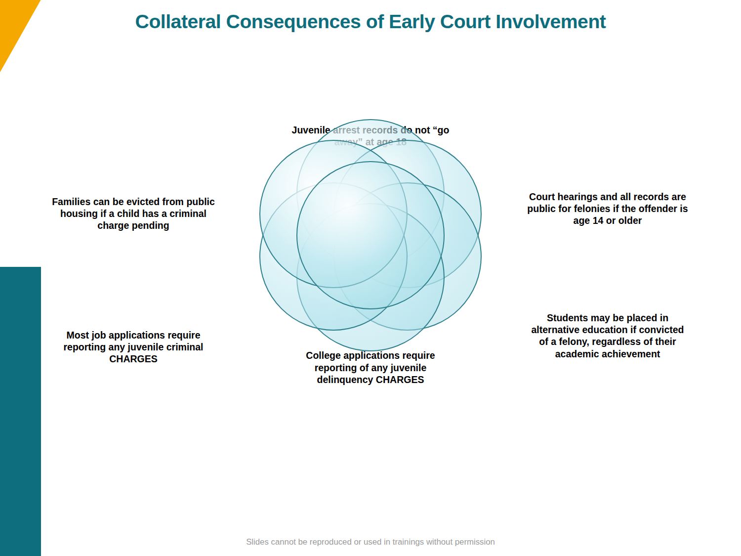Collateral Consequences of Early Court Involvement
Juvenile arrest records do not “go away” at age 18
Court hearings and all records are public for felonies if the offender is age 14 or older
Students may be placed in alternative education if convicted of a felony, regardless of their academic achievement
College applications require reporting of any juvenile delinquency CHARGES
Most job applications require reporting any juvenile criminal CHARGES
Families can be evicted from public housing if a child has a criminal charge pending
Slides cannot be reproduced or used in trainings without permission